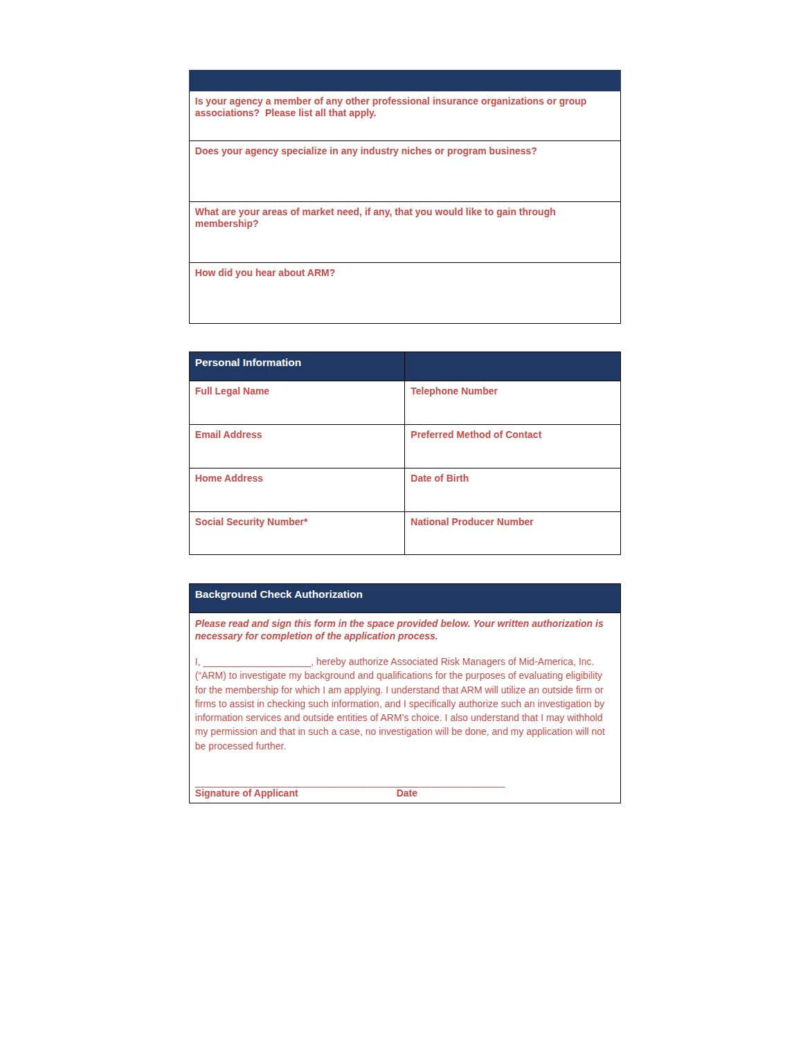| Is your agency a member of any other professional insurance organizations or group associations? Please list all that apply. |
| Does your agency specialize in any industry niches or program business? |
| What are your areas of market need, if any, that you would like to gain through membership? |
| How did you hear about ARM? |
| Personal Information | |
| Full Legal Name | Telephone Number |
| Email Address | Preferred Method of Contact |
| Home Address | Date of Birth |
| Social Security Number* | National Producer Number |
| Background Check Authorization |
| Please read and sign this form in the space provided below. Your written authorization is necessary for completion of the application process. I, ____________________, hereby authorize Associated Risk Managers of Mid-America, Inc. (“ARM) to investigate my background and qualifications for the purposes of evaluating eligibility for the membership for which I am applying. I understand that ARM will utilize an outside firm or firms to assist in checking such information, and I specifically authorize such an investigation by information services and outside entities of ARM’s choice. I also understand that I may withhold my permission and that in such a case, no investigation will be done, and my application will not be processed further. / _______________________________________ / ___________________ / / Signature of Applicant / Date / |